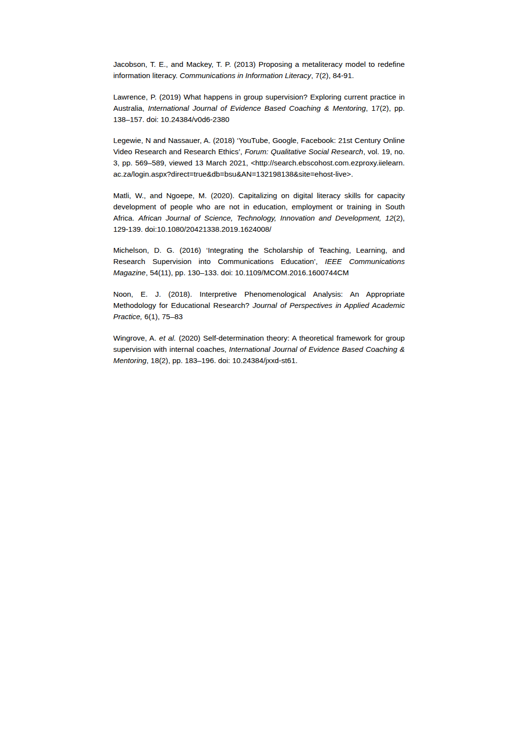Jacobson, T. E., and Mackey, T. P. (2013) Proposing a metaliteracy model to redefine information literacy. Communications in Information Literacy, 7(2), 84-91.
Lawrence, P. (2019) What happens in group supervision? Exploring current practice in Australia, International Journal of Evidence Based Coaching & Mentoring, 17(2), pp. 138–157. doi: 10.24384/v0d6-2380
Legewie, N and Nassauer, A. (2018) ‘YouTube, Google, Facebook: 21st Century Online Video Research and Research Ethics’, Forum: Qualitative Social Research, vol. 19, no. 3, pp. 569–589, viewed 13 March 2021, <http://search.ebscohost.com.ezproxy.iielearn.ac.za/login.aspx?direct=true&db=bsu&AN=132198138&site=ehost-live>.
Matli, W., and Ngoepe, M. (2020). Capitalizing on digital literacy skills for capacity development of people who are not in education, employment or training in South Africa. African Journal of Science, Technology, Innovation and Development, 12(2), 129-139. doi:10.1080/20421338.2019.1624008/
Michelson, D. G. (2016) ‘Integrating the Scholarship of Teaching, Learning, and Research Supervision into Communications Education’, IEEE Communications Magazine, 54(11), pp. 130–133. doi: 10.1109/MCOM.2016.1600744CM
Noon, E. J. (2018). Interpretive Phenomenological Analysis: An Appropriate Methodology for Educational Research? Journal of Perspectives in Applied Academic Practice, 6(1), 75–83
Wingrove, A. et al. (2020) Self-determination theory: A theoretical framework for group supervision with internal coaches, International Journal of Evidence Based Coaching & Mentoring, 18(2), pp. 183–196. doi: 10.24384/jxxd-st61.